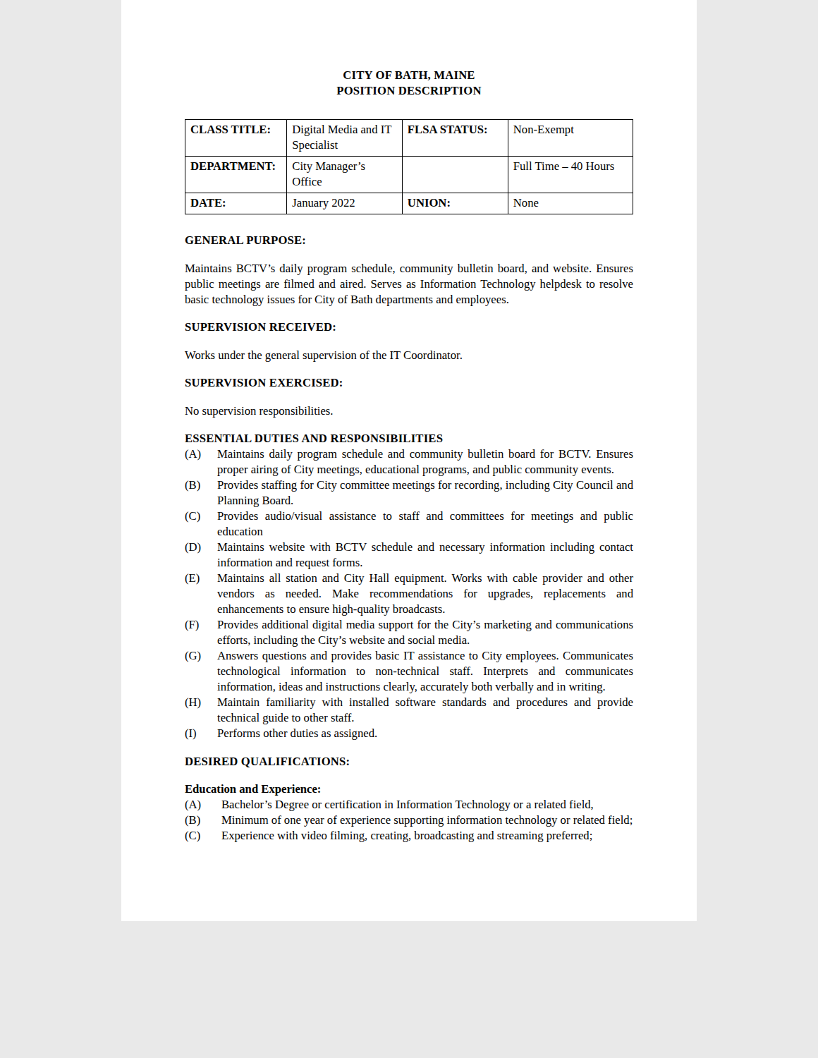CITY OF BATH, MAINE POSITION DESCRIPTION
| CLASS TITLE: | Digital Media and IT Specialist | FLSA STATUS: | Non-Exempt |
| DEPARTMENT: | City Manager’s Office | | Full Time – 40 Hours |
| DATE: | January 2022 | UNION: | None |
GENERAL PURPOSE:
Maintains BCTV’s daily program schedule, community bulletin board, and website. Ensures public meetings are filmed and aired. Serves as Information Technology helpdesk to resolve basic technology issues for City of Bath departments and employees.
SUPERVISION RECEIVED:
Works under the general supervision of the IT Coordinator.
SUPERVISION EXERCISED:
No supervision responsibilities.
ESSENTIAL DUTIES AND RESPONSIBILITIES
(A) Maintains daily program schedule and community bulletin board for BCTV. Ensures proper airing of City meetings, educational programs, and public community events.
(B) Provides staffing for City committee meetings for recording, including City Council and Planning Board.
(C) Provides audio/visual assistance to staff and committees for meetings and public education
(D) Maintains website with BCTV schedule and necessary information including contact information and request forms.
(E) Maintains all station and City Hall equipment. Works with cable provider and other vendors as needed. Make recommendations for upgrades, replacements and enhancements to ensure high-quality broadcasts.
(F) Provides additional digital media support for the City’s marketing and communications efforts, including the City’s website and social media.
(G) Answers questions and provides basic IT assistance to City employees. Communicates technological information to non-technical staff. Interprets and communicates information, ideas and instructions clearly, accurately both verbally and in writing.
(H) Maintain familiarity with installed software standards and procedures and provide technical guide to other staff.
(I) Performs other duties as assigned.
DESIRED QUALIFICATIONS:
Education and Experience:
(A) Bachelor’s Degree or certification in Information Technology or a related field,
(B) Minimum of one year of experience supporting information technology or related field;
(C) Experience with video filming, creating, broadcasting and streaming preferred;